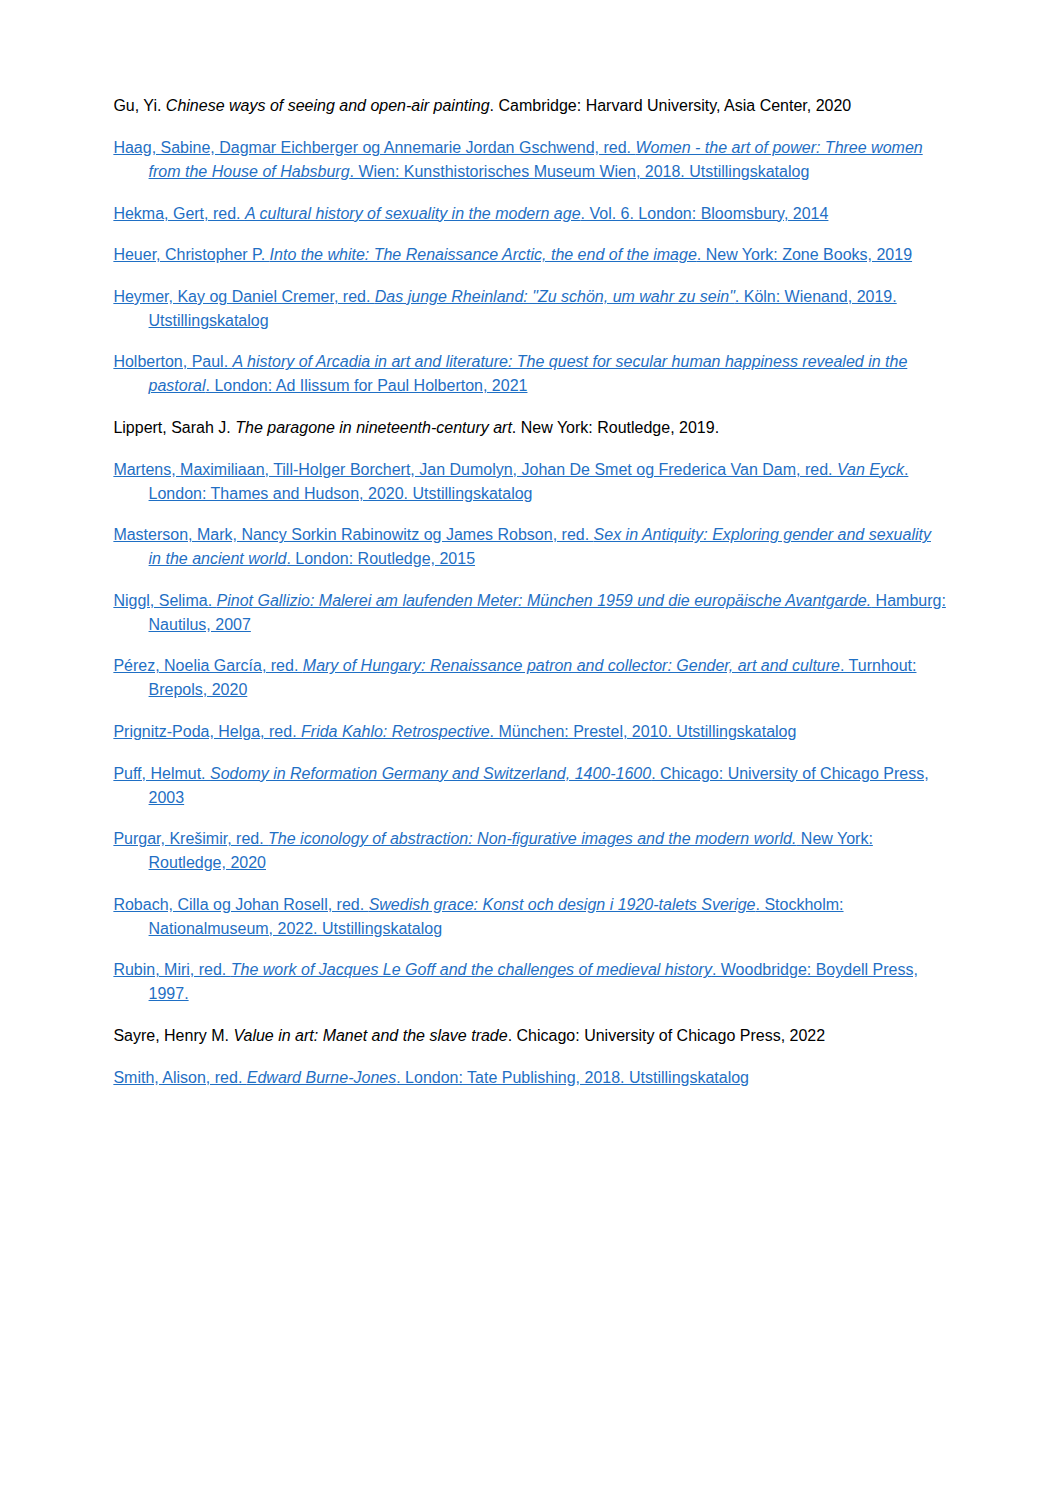Gu, Yi. Chinese ways of seeing and open-air painting. Cambridge: Harvard University, Asia Center, 2020
Haag, Sabine, Dagmar Eichberger og Annemarie Jordan Gschwend, red. Women - the art of power: Three women from the House of Habsburg. Wien: Kunsthistorisches Museum Wien, 2018. Utstillingskatalog
Hekma, Gert, red. A cultural history of sexuality in the modern age. Vol. 6. London: Bloomsbury, 2014
Heuer, Christopher P. Into the white: The Renaissance Arctic, the end of the image. New York: Zone Books, 2019
Heymer, Kay og Daniel Cremer, red. Das junge Rheinland: "Zu schön, um wahr zu sein". Köln: Wienand, 2019. Utstillingskatalog
Holberton, Paul. A history of Arcadia in art and literature: The quest for secular human happiness revealed in the pastoral. London: Ad Ilissum for Paul Holberton, 2021
Lippert, Sarah J. The paragone in nineteenth-century art. New York: Routledge, 2019.
Martens, Maximiliaan, Till-Holger Borchert, Jan Dumolyn, Johan De Smet og Frederica Van Dam, red. Van Eyck. London: Thames and Hudson, 2020. Utstillingskatalog
Masterson, Mark, Nancy Sorkin Rabinowitz og James Robson, red. Sex in Antiquity: Exploring gender and sexuality in the ancient world. London: Routledge, 2015
Niggl, Selima. Pinot Gallizio: Malerei am laufenden Meter: München 1959 und die europäische Avantgarde. Hamburg: Nautilus, 2007
Pérez, Noelia García, red. Mary of Hungary: Renaissance patron and collector: Gender, art and culture. Turnhout: Brepols, 2020
Prignitz-Poda, Helga, red. Frida Kahlo: Retrospective. München: Prestel, 2010. Utstillingskatalog
Puff, Helmut. Sodomy in Reformation Germany and Switzerland, 1400-1600. Chicago: University of Chicago Press, 2003
Purgar, Krešimir, red. The iconology of abstraction: Non-figurative images and the modern world. New York: Routledge, 2020
Robach, Cilla og Johan Rosell, red. Swedish grace: Konst och design i 1920-talets Sverige. Stockholm: Nationalmuseum, 2022. Utstillingskatalog
Rubin, Miri, red. The work of Jacques Le Goff and the challenges of medieval history. Woodbridge: Boydell Press, 1997.
Sayre, Henry M. Value in art: Manet and the slave trade. Chicago: University of Chicago Press, 2022
Smith, Alison, red. Edward Burne-Jones. London: Tate Publishing, 2018. Utstillingskatalog